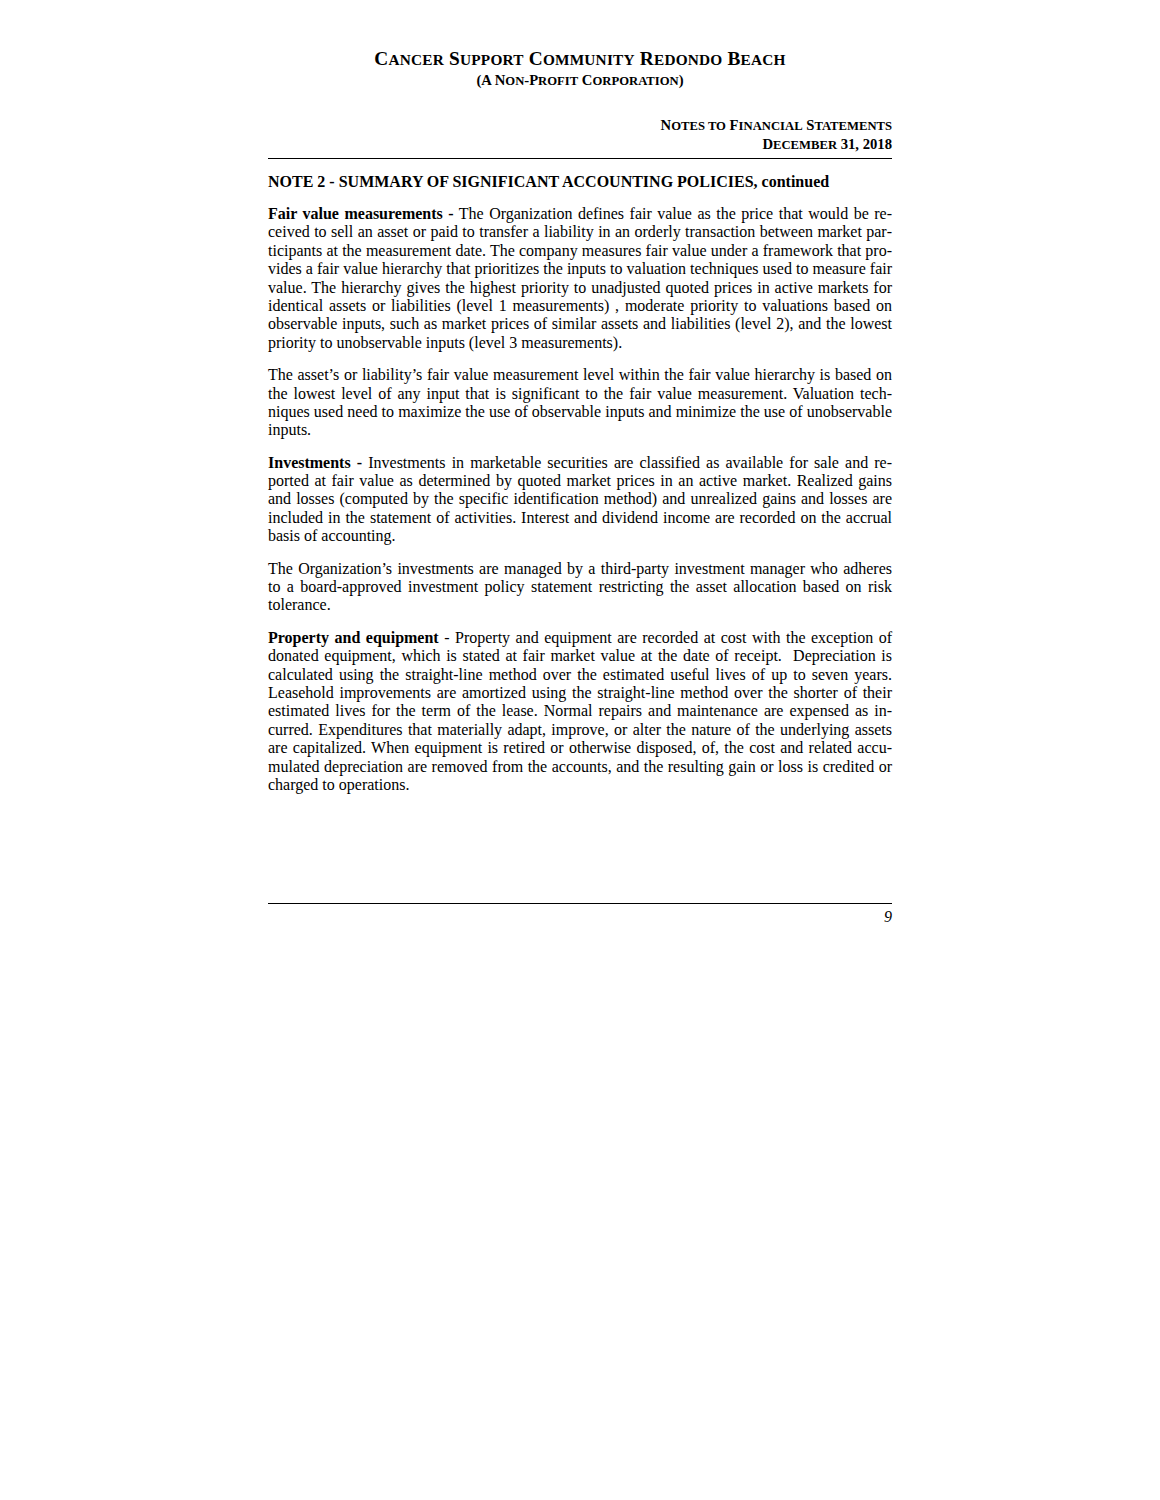CANCER SUPPORT COMMUNITY REDONDO BEACH
(A NON-PROFIT CORPORATION)
NOTES TO FINANCIAL STATEMENTS
DECEMBER 31, 2018
NOTE 2 - SUMMARY OF SIGNIFICANT ACCOUNTING POLICIES, continued
Fair value measurements - The Organization defines fair value as the price that would be received to sell an asset or paid to transfer a liability in an orderly transaction between market participants at the measurement date. The company measures fair value under a framework that provides a fair value hierarchy that prioritizes the inputs to valuation techniques used to measure fair value. The hierarchy gives the highest priority to unadjusted quoted prices in active markets for identical assets or liabilities (level 1 measurements) , moderate priority to valuations based on observable inputs, such as market prices of similar assets and liabilities (level 2), and the lowest priority to unobservable inputs (level 3 measurements).
The asset’s or liability’s fair value measurement level within the fair value hierarchy is based on the lowest level of any input that is significant to the fair value measurement. Valuation techniques used need to maximize the use of observable inputs and minimize the use of unobservable inputs.
Investments - Investments in marketable securities are classified as available for sale and reported at fair value as determined by quoted market prices in an active market. Realized gains and losses (computed by the specific identification method) and unrealized gains and losses are included in the statement of activities. Interest and dividend income are recorded on the accrual basis of accounting.
The Organization’s investments are managed by a third-party investment manager who adheres to a board-approved investment policy statement restricting the asset allocation based on risk tolerance.
Property and equipment - Property and equipment are recorded at cost with the exception of donated equipment, which is stated at fair market value at the date of receipt. Depreciation is calculated using the straight-line method over the estimated useful lives of up to seven years. Leasehold improvements are amortized using the straight-line method over the shorter of their estimated lives for the term of the lease. Normal repairs and maintenance are expensed as incurred. Expenditures that materially adapt, improve, or alter the nature of the underlying assets are capitalized. When equipment is retired or otherwise disposed, of, the cost and related accumulated depreciation are removed from the accounts, and the resulting gain or loss is credited or charged to operations.
9